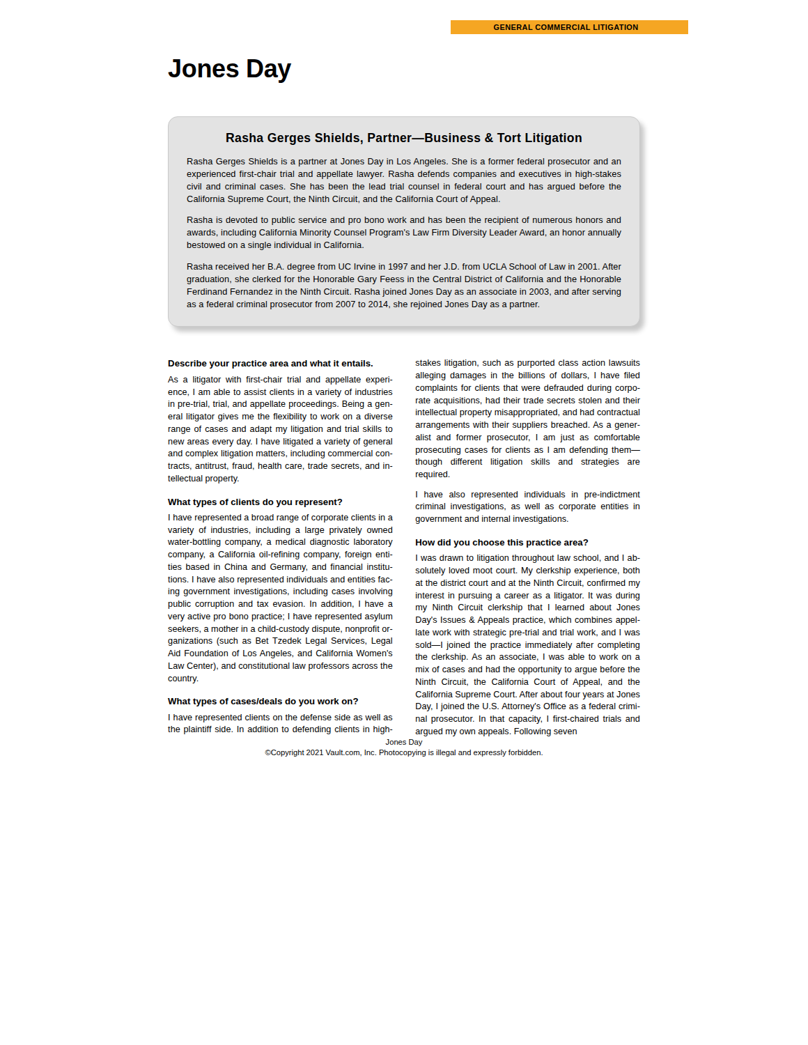General Commercial Litigation
Jones Day
Rasha Gerges Shields, Partner—Business & Tort Litigation
Rasha Gerges Shields is a partner at Jones Day in Los Angeles. She is a former federal prosecutor and an experienced first-chair trial and appellate lawyer. Rasha defends companies and executives in high-stakes civil and criminal cases. She has been the lead trial counsel in federal court and has argued before the California Supreme Court, the Ninth Circuit, and the California Court of Appeal.
Rasha is devoted to public service and pro bono work and has been the recipient of numerous honors and awards, including California Minority Counsel Program's Law Firm Diversity Leader Award, an honor annually bestowed on a single individual in California.
Rasha received her B.A. degree from UC Irvine in 1997 and her J.D. from UCLA School of Law in 2001. After graduation, she clerked for the Honorable Gary Feess in the Central District of California and the Honorable Ferdinand Fernandez in the Ninth Circuit. Rasha joined Jones Day as an associate in 2003, and after serving as a federal criminal prosecutor from 2007 to 2014, she rejoined Jones Day as a partner.
Describe your practice area and what it entails.
As a litigator with first-chair trial and appellate experience, I am able to assist clients in a variety of industries in pre-trial, trial, and appellate proceedings. Being a general litigator gives me the flexibility to work on a diverse range of cases and adapt my litigation and trial skills to new areas every day. I have litigated a variety of general and complex litigation matters, including commercial contracts, antitrust, fraud, health care, trade secrets, and intellectual property.
What types of clients do you represent?
I have represented a broad range of corporate clients in a variety of industries, including a large privately owned water-bottling company, a medical diagnostic laboratory company, a California oil-refining company, foreign entities based in China and Germany, and financial institutions. I have also represented individuals and entities facing government investigations, including cases involving public corruption and tax evasion. In addition, I have a very active pro bono practice; I have represented asylum seekers, a mother in a child-custody dispute, nonprofit organizations (such as Bet Tzedek Legal Services, Legal Aid Foundation of Los Angeles, and California Women's Law Center), and constitutional law professors across the country.
What types of cases/deals do you work on?
I have represented clients on the defense side as well as the plaintiff side. In addition to defending clients in high-stakes litigation, such as purported class action lawsuits alleging damages in the billions of dollars, I have filed complaints for clients that were defrauded during corporate acquisitions, had their trade secrets stolen and their intellectual property misappropriated, and had contractual arrangements with their suppliers breached. As a generalist and former prosecutor, I am just as comfortable prosecuting cases for clients as I am defending them—though different litigation skills and strategies are required.
I have also represented individuals in pre-indictment criminal investigations, as well as corporate entities in government and internal investigations.
How did you choose this practice area?
I was drawn to litigation throughout law school, and I absolutely loved moot court. My clerkship experience, both at the district court and at the Ninth Circuit, confirmed my interest in pursuing a career as a litigator. It was during my Ninth Circuit clerkship that I learned about Jones Day's Issues & Appeals practice, which combines appellate work with strategic pre-trial and trial work, and I was sold—I joined the practice immediately after completing the clerkship. As an associate, I was able to work on a mix of cases and had the opportunity to argue before the Ninth Circuit, the California Court of Appeal, and the California Supreme Court. After about four years at Jones Day, I joined the U.S. Attorney's Office as a federal criminal prosecutor. In that capacity, I first-chaired trials and argued my own appeals. Following seven
Jones Day
©Copyright 2021 Vault.com, Inc. Photocopying is illegal and expressly forbidden.